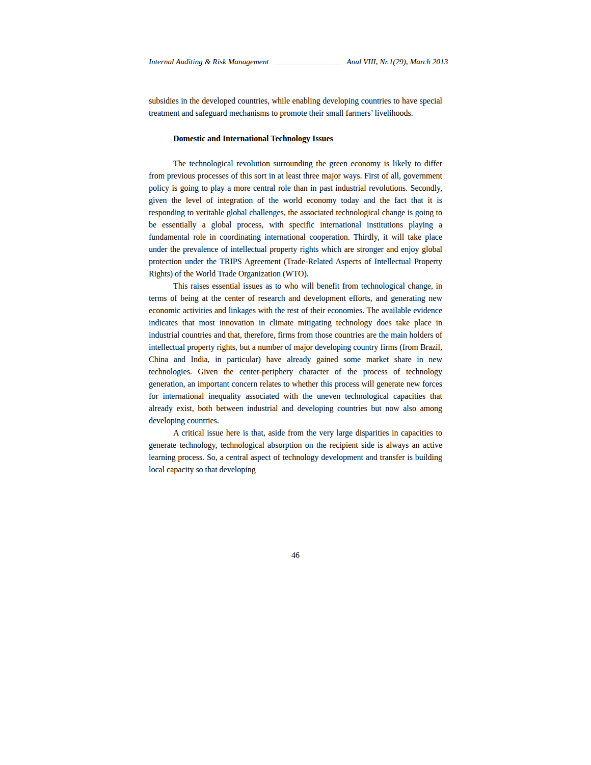Internal Auditing & Risk Management Anul VIII, Nr.1(29), March 2013
subsidies in the developed countries, while enabling developing countries to have special treatment and safeguard mechanisms to promote their small farmers’ livelihoods.
Domestic and International Technology Issues
The technological revolution surrounding the green economy is likely to differ from previous processes of this sort in at least three major ways. First of all, government policy is going to play a more central role than in past industrial revolutions. Secondly, given the level of integration of the world economy today and the fact that it is responding to veritable global challenges, the associated technological change is going to be essentially a global process, with specific international institutions playing a fundamental role in coordinating international cooperation. Thirdly, it will take place under the prevalence of intellectual property rights which are stronger and enjoy global protection under the TRIPS Agreement (Trade-Related Aspects of Intellectual Property Rights) of the World Trade Organization (WTO).
This raises essential issues as to who will benefit from technological change, in terms of being at the center of research and development efforts, and generating new economic activities and linkages with the rest of their economies. The available evidence indicates that most innovation in climate mitigating technology does take place in industrial countries and that, therefore, firms from those countries are the main holders of intellectual property rights, but a number of major developing country firms (from Brazil, China and India, in particular) have already gained some market share in new technologies. Given the center-periphery character of the process of technology generation, an important concern relates to whether this process will generate new forces for international inequality associated with the uneven technological capacities that already exist, both between industrial and developing countries but now also among developing countries.
A critical issue here is that, aside from the very large disparities in capacities to generate technology, technological absorption on the recipient side is always an active learning process. So, a central aspect of technology development and transfer is building local capacity so that developing
46